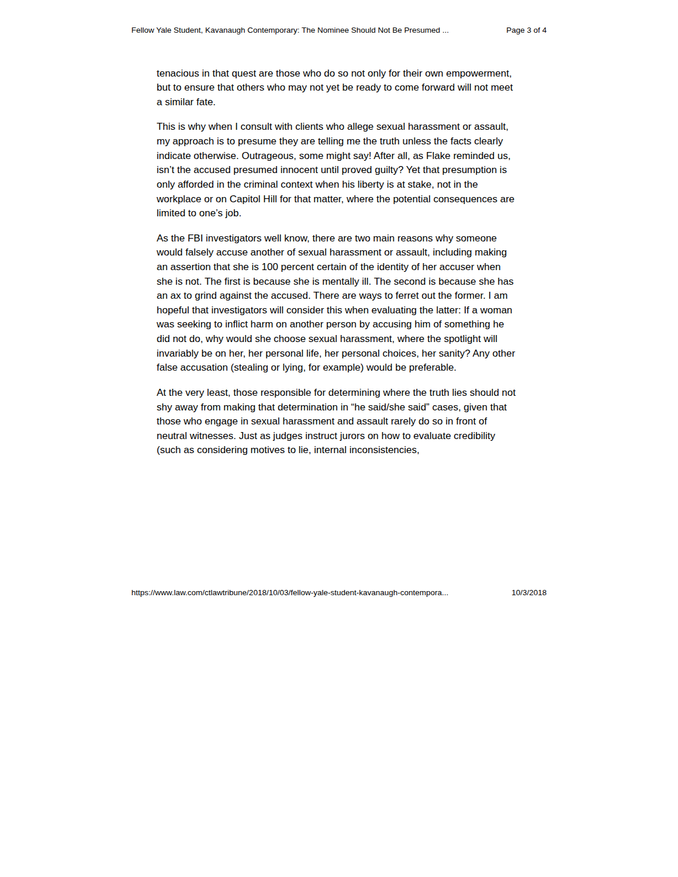Page 3 of 4 Fellow Yale Student, Kavanaugh Contemporary: The Nominee Should Not Be Presumed ...
tenacious in that quest are those who do so not only for their own empowerment, but to ensure that others who may not yet be ready to come forward will not meet a similar fate.
This is why when I consult with clients who allege sexual harassment or assault, my approach is to presume they are telling me the truth unless the facts clearly indicate otherwise. Outrageous, some might say! After all, as Flake reminded us, isn’t the accused presumed innocent until proved guilty? Yet that presumption is only afforded in the criminal context when his liberty is at stake, not in the workplace or on Capitol Hill for that matter, where the potential consequences are limited to one’s job.
As the FBI investigators well know, there are two main reasons why someone would falsely accuse another of sexual harassment or assault, including making an assertion that she is 100 percent certain of the identity of her accuser when she is not. The first is because she is mentally ill. The second is because she has an ax to grind against the accused. There are ways to ferret out the former. I am hopeful that investigators will consider this when evaluating the latter: If a woman was seeking to inflict harm on another person by accusing him of something he did not do, why would she choose sexual harassment, where the spotlight will invariably be on her, her personal life, her personal choices, her sanity? Any other false accusation (stealing or lying, for example) would be preferable.
At the very least, those responsible for determining where the truth lies should not shy away from making that determination in “he said/she said” cases, given that those who engage in sexual harassment and assault rarely do so in front of neutral witnesses. Just as judges instruct jurors on how to evaluate credibility (such as considering motives to lie, internal inconsistencies,
10/3/2018 https://www.law.com/ctlawtribune/2018/10/03/fellow-yale-student-kavanaugh-contempora...